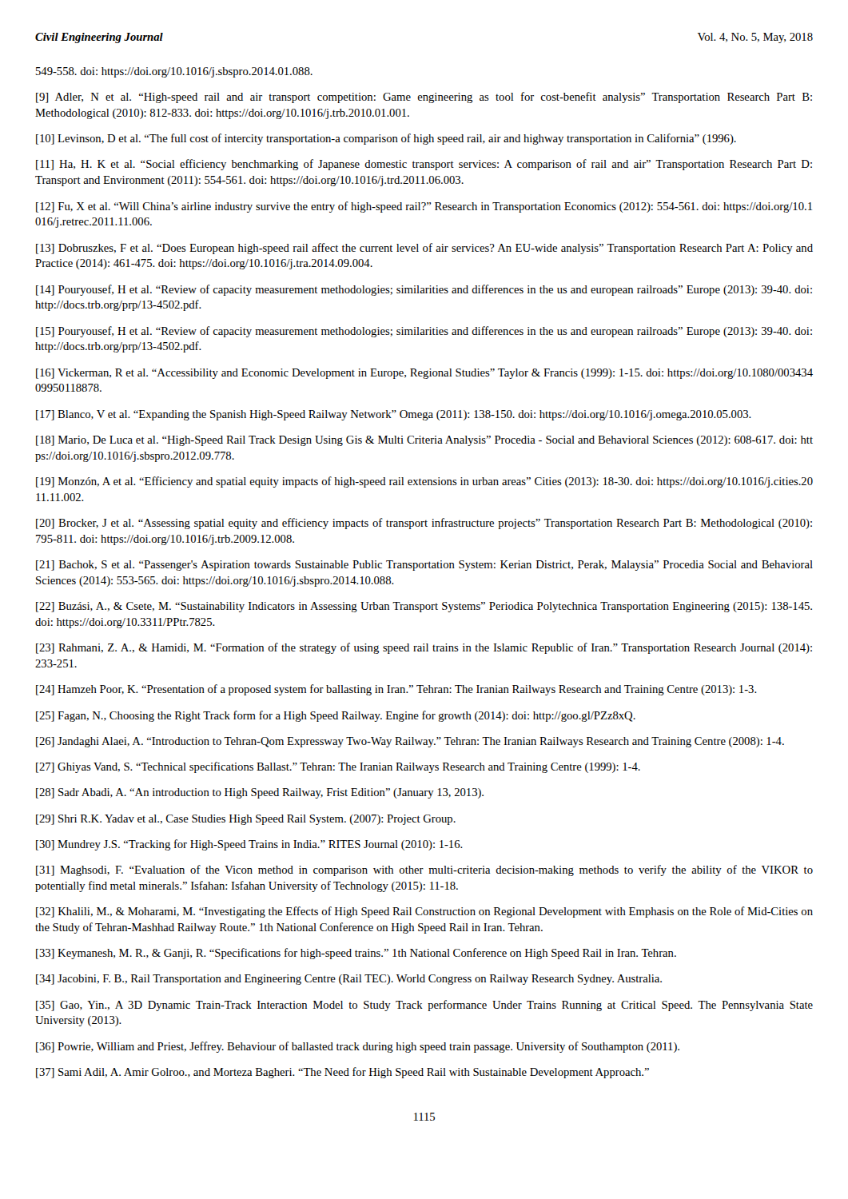Civil Engineering Journal Vol. 4, No. 5, May, 2018
549-558. doi: https://doi.org/10.1016/j.sbspro.2014.01.088.
[9] Adler, N et al. “High-speed rail and air transport competition: Game engineering as tool for cost-benefit analysis” Transportation Research Part B: Methodological (2010): 812-833. doi: https://doi.org/10.1016/j.trb.2010.01.001.
[10] Levinson, D et al. “The full cost of intercity transportation-a comparison of high speed rail, air and highway transportation in California” (1996).
[11] Ha, H. K et al. “Social efficiency benchmarking of Japanese domestic transport services: A comparison of rail and air” Transportation Research Part D: Transport and Environment (2011): 554-561. doi: https://doi.org/10.1016/j.trd.2011.06.003.
[12] Fu, X et al. “Will China’s airline industry survive the entry of high-speed rail?” Research in Transportation Economics (2012): 554-561. doi: https://doi.org/10.1016/j.retrec.2011.11.006.
[13] Dobruszkes, F et al. “Does European high-speed rail affect the current level of air services? An EU-wide analysis” Transportation Research Part A: Policy and Practice (2014): 461-475. doi: https://doi.org/10.1016/j.tra.2014.09.004.
[14] Pouryousef, H et al. “Review of capacity measurement methodologies; similarities and differences in the us and european railroads” Europe (2013): 39-40. doi: http://docs.trb.org/prp/13-4502.pdf.
[15] Pouryousef, H et al. “Review of capacity measurement methodologies; similarities and differences in the us and european railroads” Europe (2013): 39-40. doi: http://docs.trb.org/prp/13-4502.pdf.
[16] Vickerman, R et al. “Accessibility and Economic Development in Europe, Regional Studies” Taylor & Francis (1999): 1-15. doi: https://doi.org/10.1080/00343409950118878.
[17] Blanco, V et al. “Expanding the Spanish High-Speed Railway Network” Omega (2011): 138-150. doi: https://doi.org/10.1016/j.omega.2010.05.003.
[18] Mario, De Luca et al. “High-Speed Rail Track Design Using Gis & Multi Criteria Analysis” Procedia - Social and Behavioral Sciences (2012): 608-617. doi: https://doi.org/10.1016/j.sbspro.2012.09.778.
[19] Monzón, A et al. “Efficiency and spatial equity impacts of high-speed rail extensions in urban areas” Cities (2013): 18-30. doi: https://doi.org/10.1016/j.cities.2011.11.002.
[20] Brocker, J et al. “Assessing spatial equity and efficiency impacts of transport infrastructure projects” Transportation Research Part B: Methodological (2010): 795-811. doi: https://doi.org/10.1016/j.trb.2009.12.008.
[21] Bachok, S et al. “Passenger's Aspiration towards Sustainable Public Transportation System: Kerian District, Perak, Malaysia” Procedia Social and Behavioral Sciences (2014): 553-565. doi: https://doi.org/10.1016/j.sbspro.2014.10.088.
[22] Buzási, A., & Csete, M. “Sustainability Indicators in Assessing Urban Transport Systems” Periodica Polytechnica Transportation Engineering (2015): 138-145. doi: https://doi.org/10.3311/PPtr.7825.
[23] Rahmani, Z. A., & Hamidi, M. “Formation of the strategy of using speed rail trains in the Islamic Republic of Iran.” Transportation Research Journal (2014): 233-251.
[24] Hamzeh Poor, K. “Presentation of a proposed system for ballasting in Iran.” Tehran: The Iranian Railways Research and Training Centre (2013): 1-3.
[25] Fagan, N., Choosing the Right Track form for a High Speed Railway. Engine for growth (2014): doi: http://goo.gl/PZz8xQ.
[26] Jandaghi Alaei, A. “Introduction to Tehran-Qom Expressway Two-Way Railway.” Tehran: The Iranian Railways Research and Training Centre (2008): 1-4.
[27] Ghiyas Vand, S. “Technical specifications Ballast.” Tehran: The Iranian Railways Research and Training Centre (1999): 1-4.
[28] Sadr Abadi, A. “An introduction to High Speed Railway, Frist Edition” (January 13, 2013).
[29] Shri R.K. Yadav et al., Case Studies High Speed Rail System. (2007): Project Group.
[30] Mundrey J.S. “Tracking for High-Speed Trains in India.” RITES Journal (2010): 1-16.
[31] Maghsodi, F. “Evaluation of the Vicon method in comparison with other multi-criteria decision-making methods to verify the ability of the VIKOR to potentially find metal minerals.” Isfahan: Isfahan University of Technology (2015): 11-18.
[32] Khalili, M., & Moharami, M. “Investigating the Effects of High Speed Rail Construction on Regional Development with Emphasis on the Role of Mid-Cities on the Study of Tehran-Mashhad Railway Route.” 1th National Conference on High Speed Rail in Iran. Tehran.
[33] Keymanesh, M. R., & Ganji, R. “Specifications for high-speed trains.” 1th National Conference on High Speed Rail in Iran. Tehran.
[34] Jacobini, F. B., Rail Transportation and Engineering Centre (Rail TEC). World Congress on Railway Research Sydney. Australia.
[35] Gao, Yin., A 3D Dynamic Train-Track Interaction Model to Study Track performance Under Trains Running at Critical Speed. The Pennsylvania State University (2013).
[36] Powrie, William and Priest, Jeffrey. Behaviour of ballasted track during high speed train passage. University of Southampton (2011).
[37] Sami Adil, A. Amir Golroo., and Morteza Bagheri. “The Need for High Speed Rail with Sustainable Development Approach.”
1115